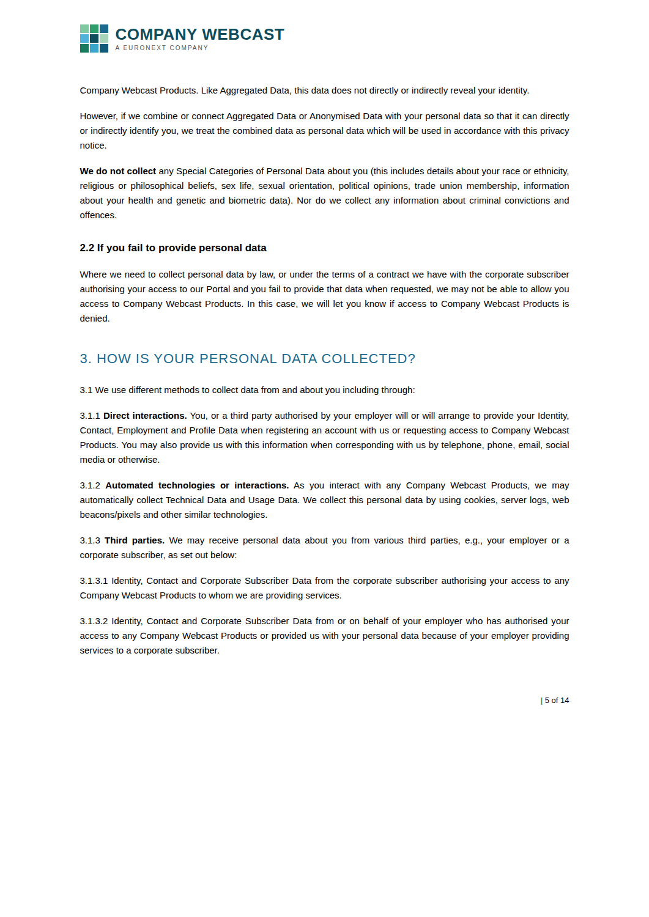COMPANY WEBCAST
A EURONEXT COMPANY
Company Webcast Products. Like Aggregated Data, this data does not directly or indirectly reveal your identity.
However, if we combine or connect Aggregated Data or Anonymised Data with your personal data so that it can directly or indirectly identify you, we treat the combined data as personal data which will be used in accordance with this privacy notice.
We do not collect any Special Categories of Personal Data about you (this includes details about your race or ethnicity, religious or philosophical beliefs, sex life, sexual orientation, political opinions, trade union membership, information about your health and genetic and biometric data). Nor do we collect any information about criminal convictions and offences.
2.2 If you fail to provide personal data
Where we need to collect personal data by law, or under the terms of a contract we have with the corporate subscriber authorising your access to our Portal and you fail to provide that data when requested, we may not be able to allow you access to Company Webcast Products. In this case, we will let you know if access to Company Webcast Products is denied.
3. HOW IS YOUR PERSONAL DATA COLLECTED?
3.1 We use different methods to collect data from and about you including through:
3.1.1 Direct interactions. You, or a third party authorised by your employer will or will arrange to provide your Identity, Contact, Employment and Profile Data when registering an account with us or requesting access to Company Webcast Products. You may also provide us with this information when corresponding with us by telephone, phone, email, social media or otherwise.
3.1.2 Automated technologies or interactions. As you interact with any Company Webcast Products, we may automatically collect Technical Data and Usage Data. We collect this personal data by using cookies, server logs, web beacons/pixels and other similar technologies.
3.1.3 Third parties. We may receive personal data about you from various third parties, e.g., your employer or a corporate subscriber, as set out below:
3.1.3.1 Identity, Contact and Corporate Subscriber Data from the corporate subscriber authorising your access to any Company Webcast Products to whom we are providing services.
3.1.3.2 Identity, Contact and Corporate Subscriber Data from or on behalf of your employer who has authorised your access to any Company Webcast Products or provided us with your personal data because of your employer providing services to a corporate subscriber.
| 5 of 14